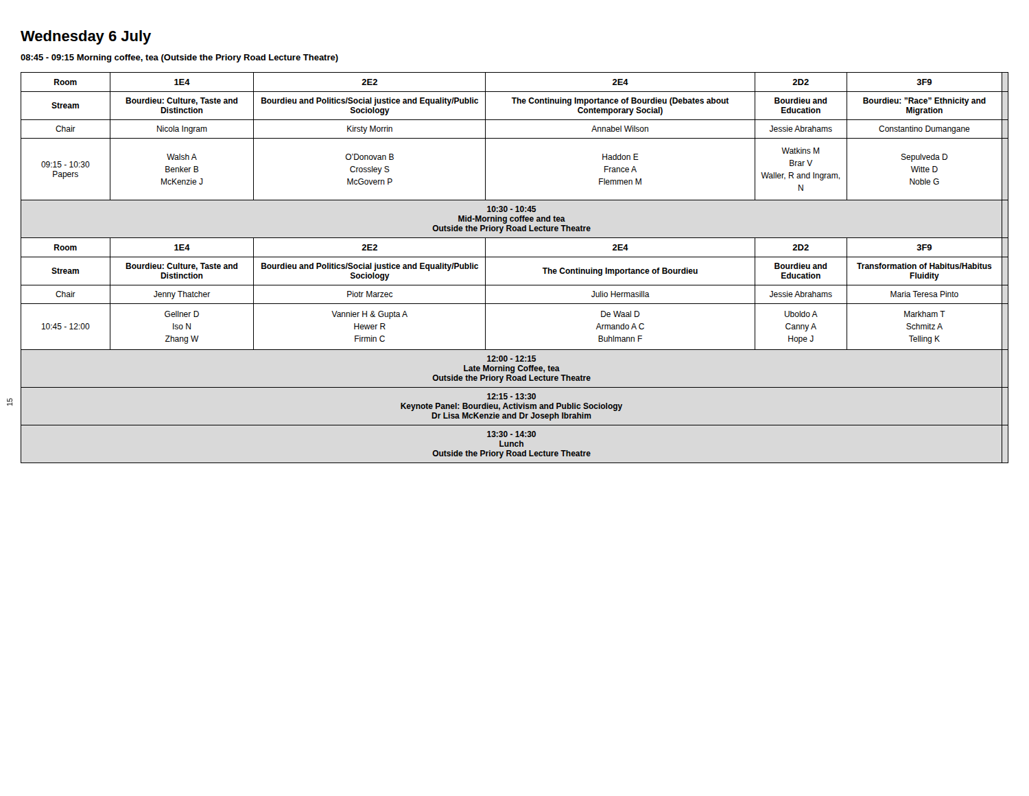15
Wednesday 6 July
08:45 - 09:15 Morning coffee, tea (Outside the Priory Road Lecture Theatre)
| Room | 1E4 | 2E2 | 2E4 | 2D2 | 3F9 | |
| Stream | Bourdieu: Culture, Taste and Distinction | Bourdieu and Politics/Social justice and Equality/Public Sociology | The Continuing Importance of Bourdieu (Debates about Contemporary Social) | Bourdieu and Education | Bourdieu: ”Race” Ethnicity and Migration | |
| Chair | Nicola Ingram | Kirsty Morrin | Annabel Wilson | Jessie Abrahams | Constantino Dumangane | |
| 09:15 - 10:30 Papers | Walsh A Benker B McKenzie J | O’Donovan B Crossley S McGovern P | Haddon E France A Flemmen M | Watkins M Brar V Waller, R and Ingram, N | Sepulveda D Witte D Noble G | |
| 10:30 - 10:45 Mid-Morning coffee and tea Outside the Priory Road Lecture Theatre | |
| Room | 1E4 | 2E2 | 2E4 | 2D2 | 3F9 | |
| Stream | Bourdieu: Culture, Taste and Distinction | Bourdieu and Politics/Social justice and Equality/Public Sociology | The Continuing Importance of Bourdieu | Bourdieu and Education | Transformation of Habitus/Habitus Fluidity | |
| Chair | Jenny Thatcher | Piotr Marzec | Julio Hermasilla | Jessie Abrahams | Maria Teresa Pinto | |
| 10:45 - 12:00 | Gellner D Iso N Zhang W | Vannier H & Gupta A Hewer R Firmin C | De Waal D Armando A C Buhlmann F | Uboldo A Canny A Hope J | Markham T Schmitz A Telling K | |
| 12:00 - 12:15 Late Morning Coffee, tea Outside the Priory Road Lecture Theatre | |
| 12:15 - 13:30 Keynote Panel: Bourdieu, Activism and Public Sociology Dr Lisa McKenzie and Dr Joseph Ibrahim | |
| 13:30 - 14:30 Lunch Outside the Priory Road Lecture Theatre | |